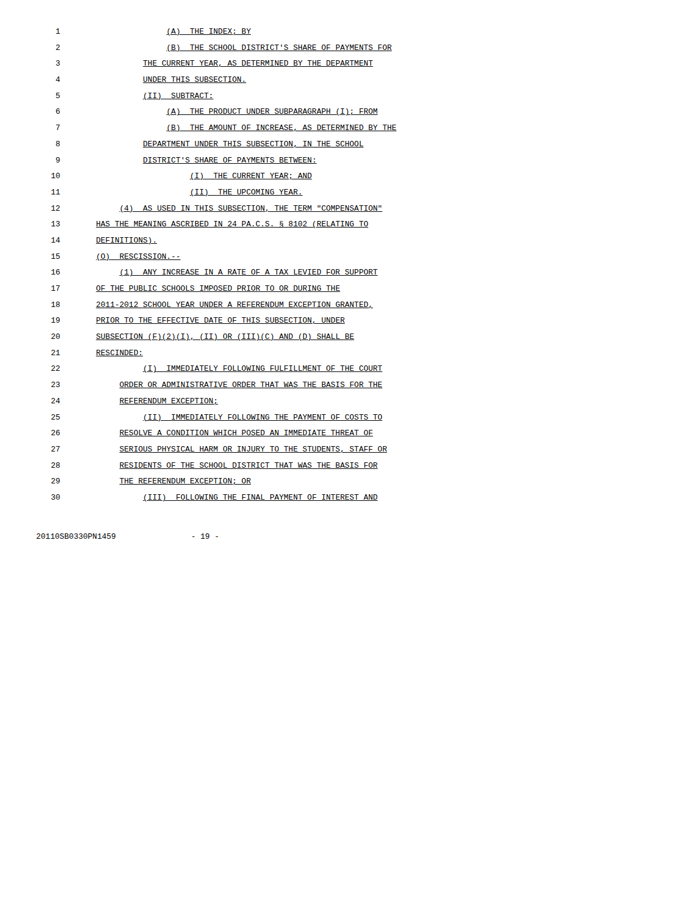| 1 | (A) THE INDEX; BY |
| 2 | (B) THE SCHOOL DISTRICT'S SHARE OF PAYMENTS FOR |
| 3 | THE CURRENT YEAR, AS DETERMINED BY THE DEPARTMENT |
| 4 | UNDER THIS SUBSECTION. |
| 5 | (II) SUBTRACT: |
| 6 | (A) THE PRODUCT UNDER SUBPARAGRAPH (I); FROM |
| 7 | (B) THE AMOUNT OF INCREASE, AS DETERMINED BY THE |
| 8 | DEPARTMENT UNDER THIS SUBSECTION, IN THE SCHOOL |
| 9 | DISTRICT'S SHARE OF PAYMENTS BETWEEN: |
| 10 | (I) THE CURRENT YEAR; AND |
| 11 | (II) THE UPCOMING YEAR. |
| 12 | (4) AS USED IN THIS SUBSECTION, THE TERM "COMPENSATION" |
| 13 | HAS THE MEANING ASCRIBED IN 24 PA.C.S. § 8102 (RELATING TO |
| 14 | DEFINITIONS). |
| 15 | (O) RESCISSION.-- |
| 16 | (1) ANY INCREASE IN A RATE OF A TAX LEVIED FOR SUPPORT |
| 17 | OF THE PUBLIC SCHOOLS IMPOSED PRIOR TO OR DURING THE |
| 18 | 2011-2012 SCHOOL YEAR UNDER A REFERENDUM EXCEPTION GRANTED, |
| 19 | PRIOR TO THE EFFECTIVE DATE OF THIS SUBSECTION, UNDER |
| 20 | SUBSECTION (F)(2)(I), (II) OR (III)(C) AND (D) SHALL BE |
| 21 | RESCINDED: |
| 22 | (I) IMMEDIATELY FOLLOWING FULFILLMENT OF THE COURT |
| 23 | ORDER OR ADMINISTRATIVE ORDER THAT WAS THE BASIS FOR THE |
| 24 | REFERENDUM EXCEPTION; |
| 25 | (II) IMMEDIATELY FOLLOWING THE PAYMENT OF COSTS TO |
| 26 | RESOLVE A CONDITION WHICH POSED AN IMMEDIATE THREAT OF |
| 27 | SERIOUS PHYSICAL HARM OR INJURY TO THE STUDENTS, STAFF OR |
| 28 | RESIDENTS OF THE SCHOOL DISTRICT THAT WAS THE BASIS FOR |
| 29 | THE REFERENDUM EXCEPTION; OR |
| 30 | (III) FOLLOWING THE FINAL PAYMENT OF INTEREST AND |
20110SB0330PN1459 - 19 -